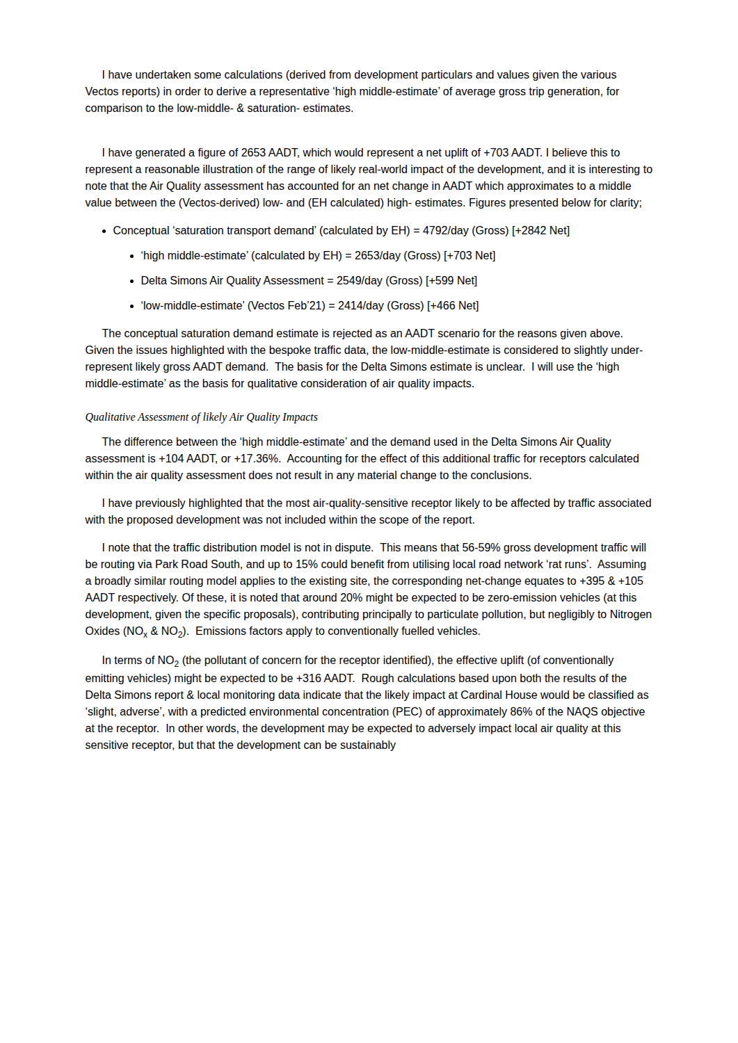I have undertaken some calculations (derived from development particulars and values given the various Vectos reports) in order to derive a representative ‘high middle-estimate’ of average gross trip generation, for comparison to the low-middle- & saturation- estimates.
I have generated a figure of 2653 AADT, which would represent a net uplift of +703 AADT. I believe this to represent a reasonable illustration of the range of likely real-world impact of the development, and it is interesting to note that the Air Quality assessment has accounted for an net change in AADT which approximates to a middle value between the (Vectos-derived) low- and (EH calculated) high- estimates. Figures presented below for clarity;
Conceptual ‘saturation transport demand’ (calculated by EH) = 4792/day (Gross) [+2842 Net]
‘high middle-estimate’ (calculated by EH) = 2653/day (Gross) [+703 Net]
Delta Simons Air Quality Assessment = 2549/day (Gross) [+599 Net]
‘low-middle-estimate’ (Vectos Feb’21) = 2414/day (Gross) [+466 Net]
The conceptual saturation demand estimate is rejected as an AADT scenario for the reasons given above. Given the issues highlighted with the bespoke traffic data, the low-middle-estimate is considered to slightly under-represent likely gross AADT demand. The basis for the Delta Simons estimate is unclear. I will use the ‘high middle-estimate’ as the basis for qualitative consideration of air quality impacts.
Qualitative Assessment of likely Air Quality Impacts
The difference between the ‘high middle-estimate’ and the demand used in the Delta Simons Air Quality assessment is +104 AADT, or +17.36%. Accounting for the effect of this additional traffic for receptors calculated within the air quality assessment does not result in any material change to the conclusions.
I have previously highlighted that the most air-quality-sensitive receptor likely to be affected by traffic associated with the proposed development was not included within the scope of the report.
I note that the traffic distribution model is not in dispute. This means that 56-59% gross development traffic will be routing via Park Road South, and up to 15% could benefit from utilising local road network ‘rat runs’. Assuming a broadly similar routing model applies to the existing site, the corresponding net-change equates to +395 & +105 AADT respectively. Of these, it is noted that around 20% might be expected to be zero-emission vehicles (at this development, given the specific proposals), contributing principally to particulate pollution, but negligibly to Nitrogen Oxides (NOx & NO2). Emissions factors apply to conventionally fuelled vehicles.
In terms of NO2 (the pollutant of concern for the receptor identified), the effective uplift (of conventionally emitting vehicles) might be expected to be +316 AADT. Rough calculations based upon both the results of the Delta Simons report & local monitoring data indicate that the likely impact at Cardinal House would be classified as ‘slight, adverse’, with a predicted environmental concentration (PEC) of approximately 86% of the NAQS objective at the receptor. In other words, the development may be expected to adversely impact local air quality at this sensitive receptor, but that the development can be sustainably